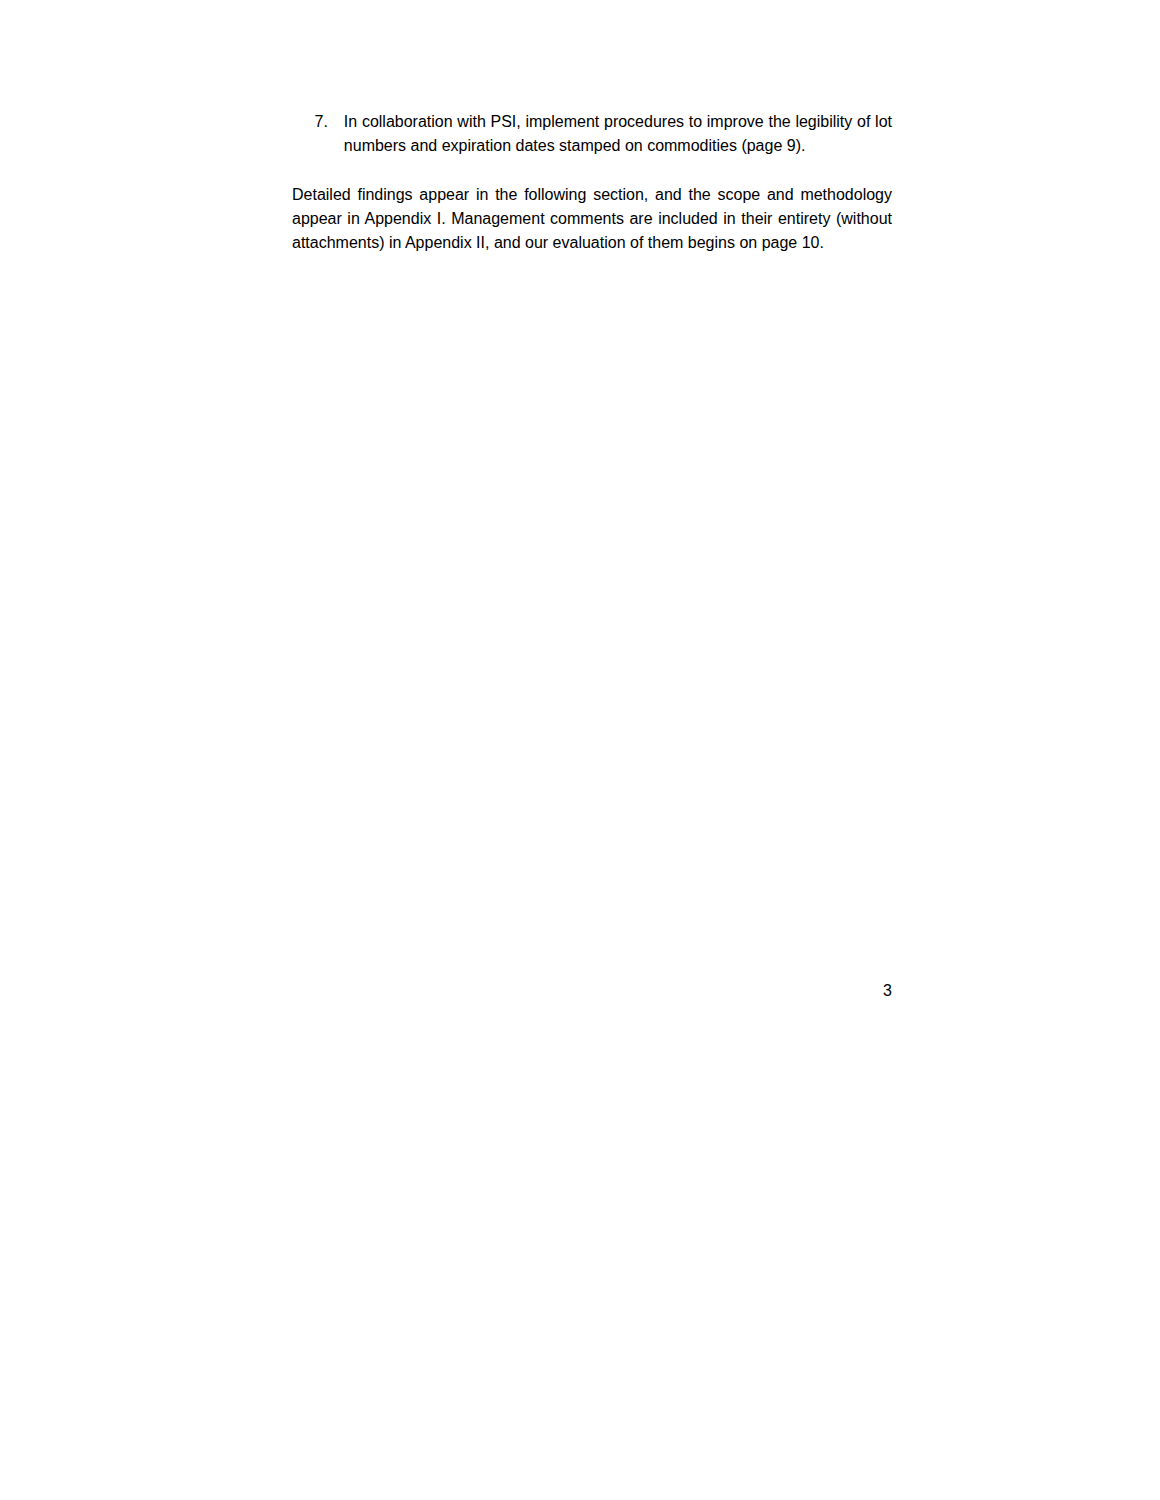In collaboration with PSI, implement procedures to improve the legibility of lot numbers and expiration dates stamped on commodities (page 9).
Detailed findings appear in the following section, and the scope and methodology appear in Appendix I. Management comments are included in their entirety (without attachments) in Appendix II, and our evaluation of them begins on page 10.
3